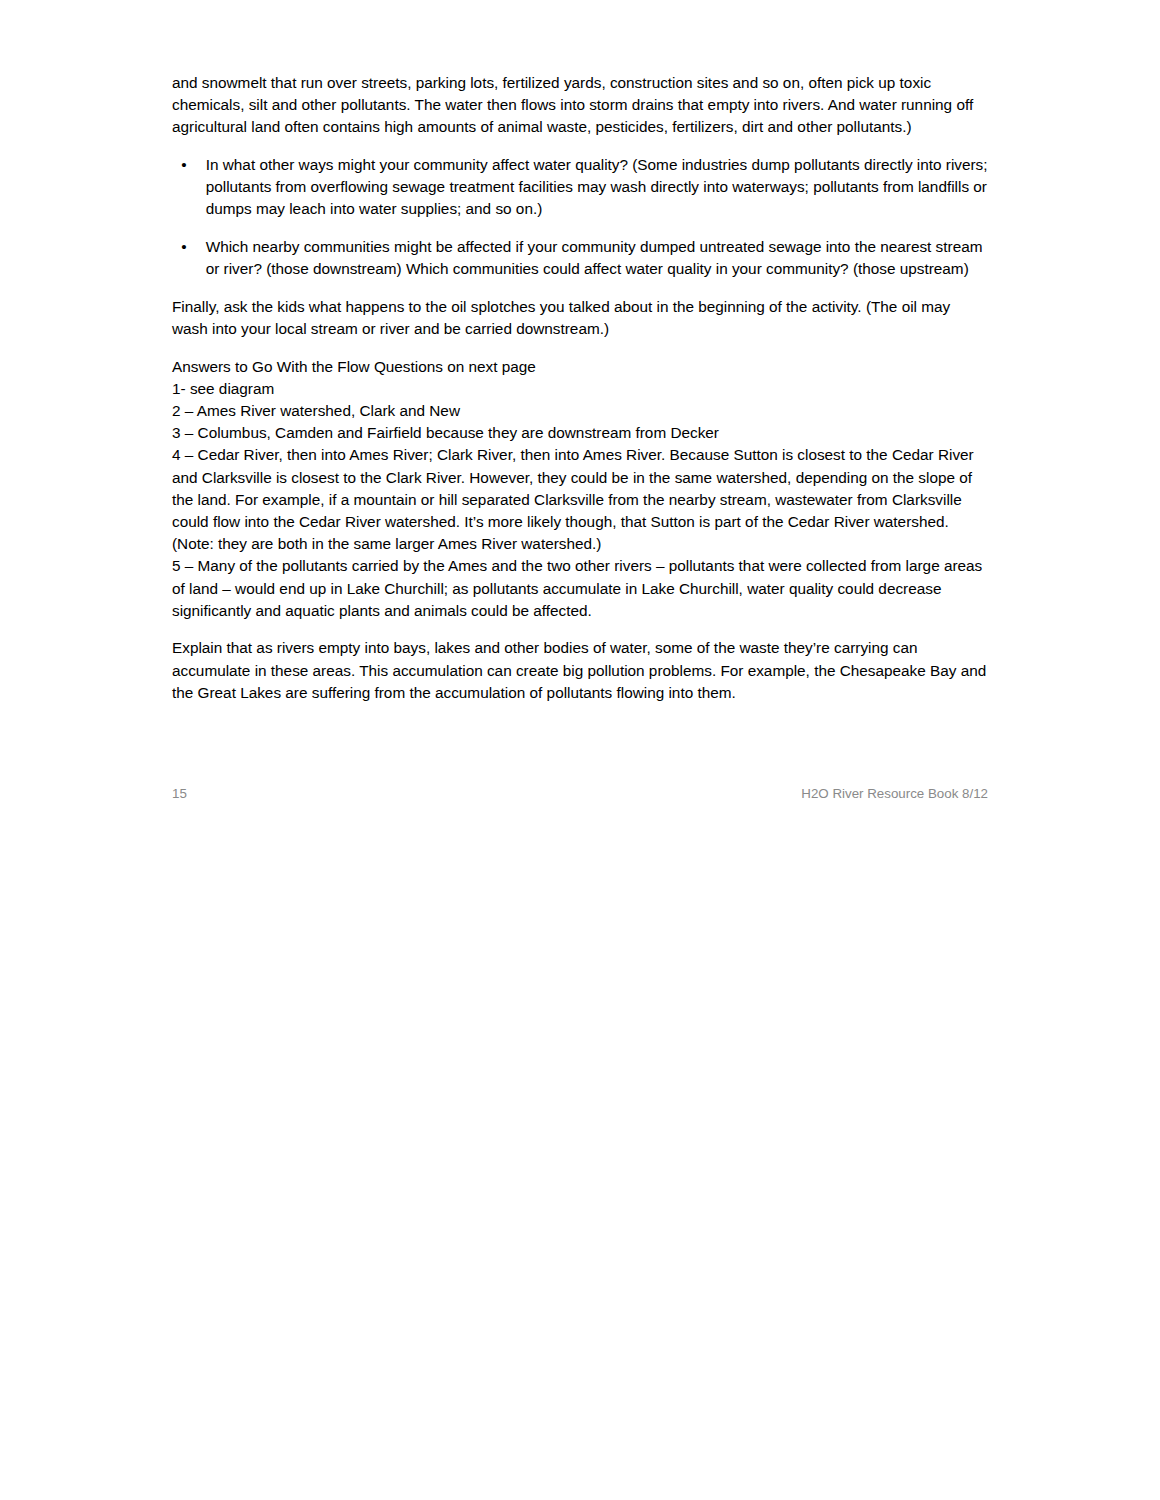and snowmelt that run over streets, parking lots, fertilized yards, construction sites and so on, often pick up toxic chemicals, silt and other pollutants. The water then flows into storm drains that empty into rivers. And water running off agricultural land often contains high amounts of animal waste, pesticides, fertilizers, dirt and other pollutants.)
In what other ways might your community affect water quality? (Some industries dump pollutants directly into rivers; pollutants from overflowing sewage treatment facilities may wash directly into waterways; pollutants from landfills or dumps may leach into water supplies; and so on.)
Which nearby communities might be affected if your community dumped untreated sewage into the nearest stream or river? (those downstream) Which communities could affect water quality in your community? (those upstream)
Finally, ask the kids what happens to the oil splotches you talked about in the beginning of the activity. (The oil may wash into your local stream or river and be carried downstream.)
Answers to Go With the Flow Questions on next page
1- see diagram
2 – Ames River watershed, Clark and New
3 – Columbus, Camden and Fairfield because they are downstream from Decker
4 – Cedar River, then into Ames River; Clark River, then into Ames River. Because Sutton is closest to the Cedar River and Clarksville is closest to the Clark River. However, they could be in the same watershed, depending on the slope of the land. For example, if a mountain or hill separated Clarksville from the nearby stream, wastewater from Clarksville could flow into the Cedar River watershed. It’s more likely though, that Sutton is part of the Cedar River watershed. (Note: they are both in the same larger Ames River watershed.)
5 – Many of the pollutants carried by the Ames and the two other rivers – pollutants that were collected from large areas of land – would end up in Lake Churchill; as pollutants accumulate in Lake Churchill, water quality could decrease significantly and aquatic plants and animals could be affected.
Explain that as rivers empty into bays, lakes and other bodies of water, some of the waste they’re carrying can accumulate in these areas. This accumulation can create big pollution problems. For example, the Chesapeake Bay and the Great Lakes are suffering from the accumulation of pollutants flowing into them.
15 H2O River Resource Book 8/12